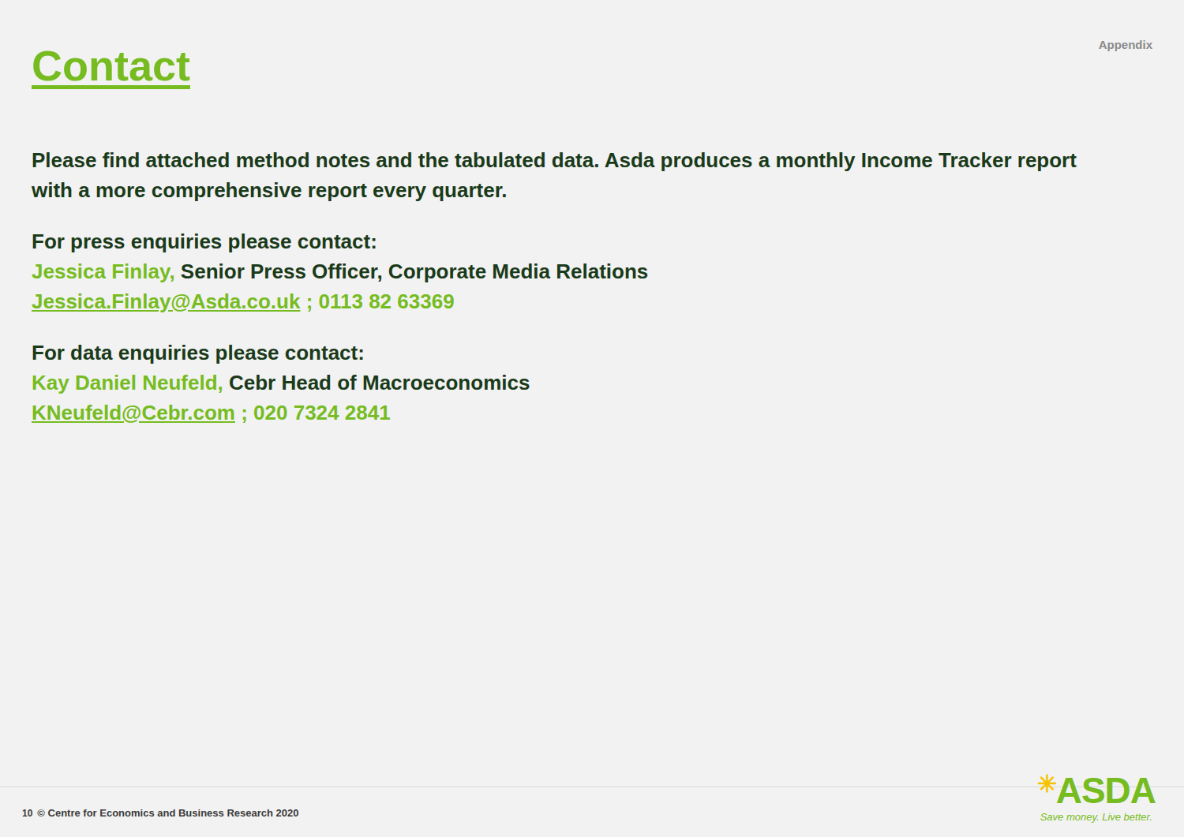Appendix
Contact
Please find attached method notes and the tabulated data. Asda produces a monthly Income Tracker report with a more comprehensive report every quarter.
For press enquiries please contact:
Jessica Finlay, Senior Press Officer, Corporate Media Relations
Jessica.Finlay@Asda.co.uk ; 0113 82 63369
For data enquiries please contact:
Kay Daniel Neufeld, Cebr Head of Macroeconomics
KNeufeld@Cebr.com ; 020 7324 2841
10© Centre for Economics and Business Research 2020
✳ASDA
Save money. Live better.